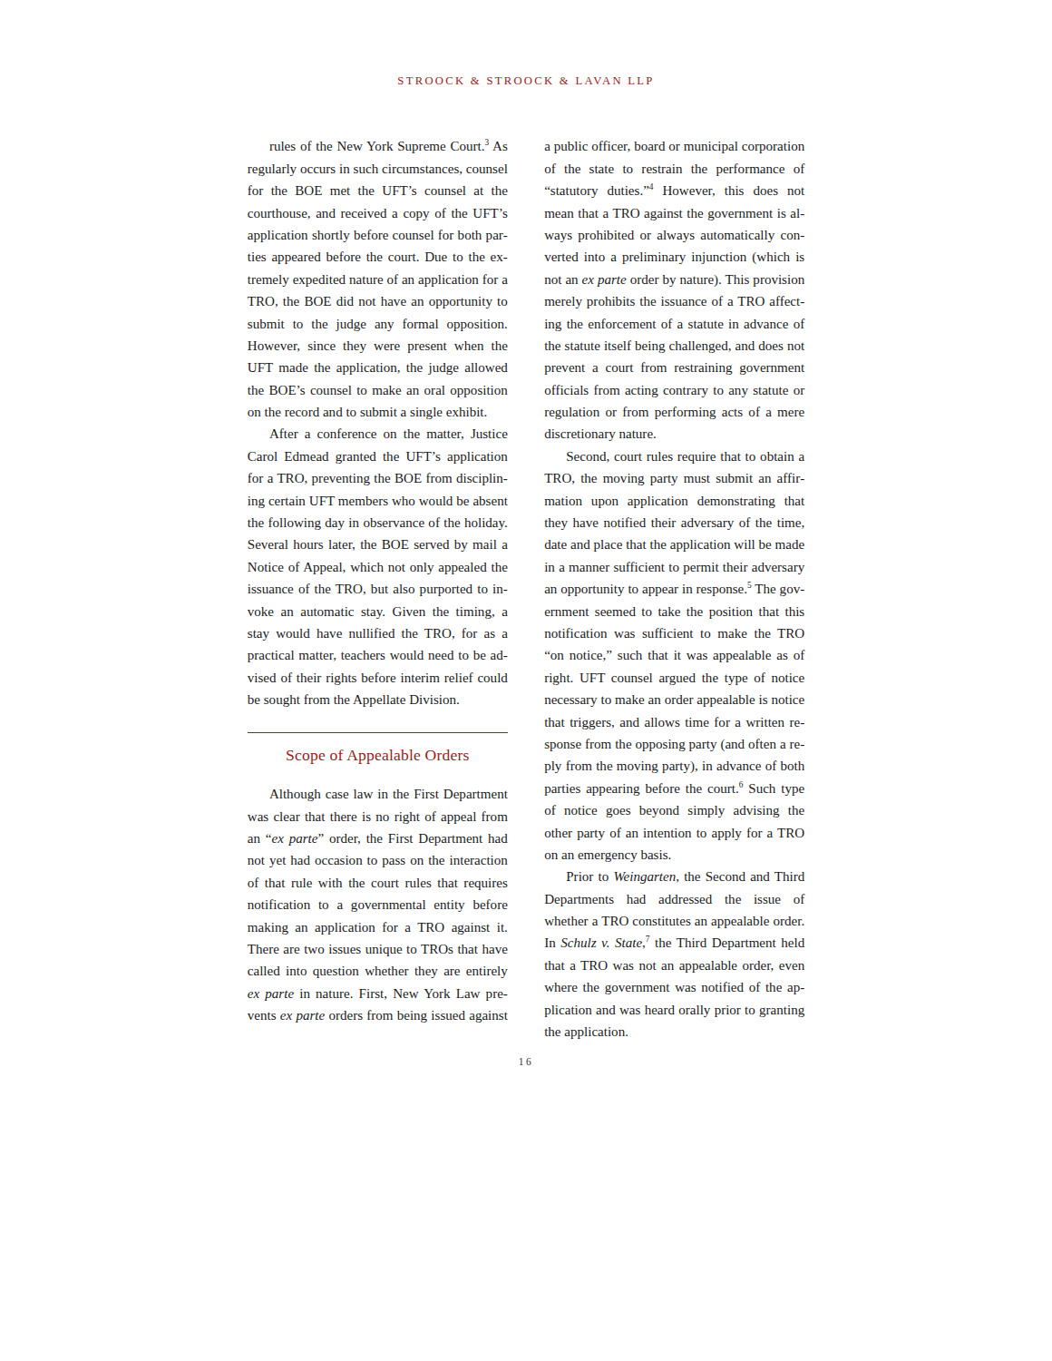Stroock & Stroock & Lavan LLP
rules of the New York Supreme Court.3 As regularly occurs in such circumstances, counsel for the BOE met the UFT’s counsel at the courthouse, and received a copy of the UFT’s application shortly before counsel for both parties appeared before the court. Due to the extremely expedited nature of an application for a TRO, the BOE did not have an opportunity to submit to the judge any formal opposition. However, since they were present when the UFT made the application, the judge allowed the BOE’s counsel to make an oral opposition on the record and to submit a single exhibit.
After a conference on the matter, Justice Carol Edmead granted the UFT’s application for a TRO, preventing the BOE from disciplining certain UFT members who would be absent the following day in observance of the holiday. Several hours later, the BOE served by mail a Notice of Appeal, which not only appealed the issuance of the TRO, but also purported to invoke an automatic stay. Given the timing, a stay would have nullified the TRO, for as a practical matter, teachers would need to be advised of their rights before interim relief could be sought from the Appellate Division.
Scope of Appealable Orders
Although case law in the First Department was clear that there is no right of appeal from an “ex parte” order, the First Department had not yet had occasion to pass on the interaction of that rule with the court rules that requires notification to a governmental entity before making an application for a TRO against it. There are two issues unique to TROs that have called into question whether they are entirely ex parte in nature. First, New York Law prevents ex parte orders from being issued against a public officer, board or municipal corporation of the state to restrain the performance of “statutory duties.”4 However, this does not mean that a TRO against the government is always prohibited or always automatically converted into a preliminary injunction (which is not an ex parte order by nature). This provision merely prohibits the issuance of a TRO affecting the enforcement of a statute in advance of the statute itself being challenged, and does not prevent a court from restraining government officials from acting contrary to any statute or regulation or from performing acts of a mere discretionary nature.
Second, court rules require that to obtain a TRO, the moving party must submit an affirmation upon application demonstrating that they have notified their adversary of the time, date and place that the application will be made in a manner sufficient to permit their adversary an opportunity to appear in response.5 The government seemed to take the position that this notification was sufficient to make the TRO “on notice,” such that it was appealable as of right. UFT counsel argued the type of notice necessary to make an order appealable is notice that triggers, and allows time for a written response from the opposing party (and often a reply from the moving party), in advance of both parties appearing before the court.6 Such type of notice goes beyond simply advising the other party of an intention to apply for a TRO on an emergency basis.
Prior to Weingarten, the Second and Third Departments had addressed the issue of whether a TRO constitutes an appealable order. In Schulz v. State,7 the Third Department held that a TRO was not an appealable order, even where the government was notified of the application and was heard orally prior to granting the application.
16